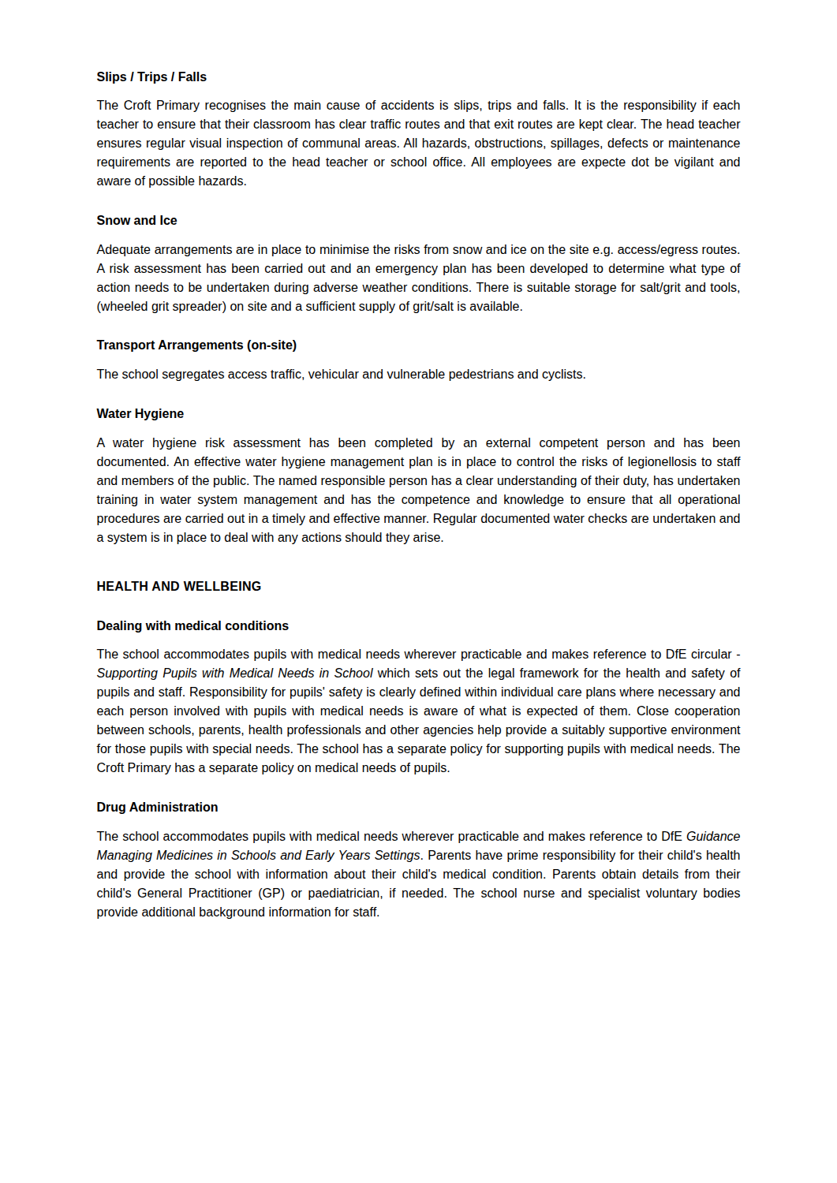Slips / Trips / Falls
The Croft Primary recognises the main cause of accidents is slips, trips and falls. It is the responsibility if each teacher to ensure that their classroom has clear traffic routes and that exit routes are kept clear. The head teacher ensures regular visual inspection of communal areas. All hazards, obstructions, spillages, defects or maintenance requirements are reported to the head teacher or school office. All employees are expecte dot be vigilant and aware of possible hazards.
Snow and Ice
Adequate arrangements are in place to minimise the risks from snow and ice on the site e.g. access/egress routes. A risk assessment has been carried out and an emergency plan has been developed to determine what type of action needs to be undertaken during adverse weather conditions. There is suitable storage for salt/grit and tools, (wheeled grit spreader) on site and a sufficient supply of grit/salt is available.
Transport Arrangements (on-site)
The school segregates access traffic, vehicular and vulnerable pedestrians and cyclists.
Water Hygiene
A water hygiene risk assessment has been completed by an external competent person and has been documented. An effective water hygiene management plan is in place to control the risks of legionellosis to staff and members of the public. The named responsible person has a clear understanding of their duty, has undertaken training in water system management and has the competence and knowledge to ensure that all operational procedures are carried out in a timely and effective manner. Regular documented water checks are undertaken and a system is in place to deal with any actions should they arise.
HEALTH AND WELLBEING
Dealing with medical conditions
The school accommodates pupils with medical needs wherever practicable and makes reference to DfE circular - Supporting Pupils with Medical Needs in School which sets out the legal framework for the health and safety of pupils and staff. Responsibility for pupils' safety is clearly defined within individual care plans where necessary and each person involved with pupils with medical needs is aware of what is expected of them. Close cooperation between schools, parents, health professionals and other agencies help provide a suitably supportive environment for those pupils with special needs. The school has a separate policy for supporting pupils with medical needs. The Croft Primary has a separate policy on medical needs of pupils.
Drug Administration
The school accommodates pupils with medical needs wherever practicable and makes reference to DfE Guidance Managing Medicines in Schools and Early Years Settings. Parents have prime responsibility for their child's health and provide the school with information about their child's medical condition. Parents obtain details from their child's General Practitioner (GP) or paediatrician, if needed. The school nurse and specialist voluntary bodies provide additional background information for staff.